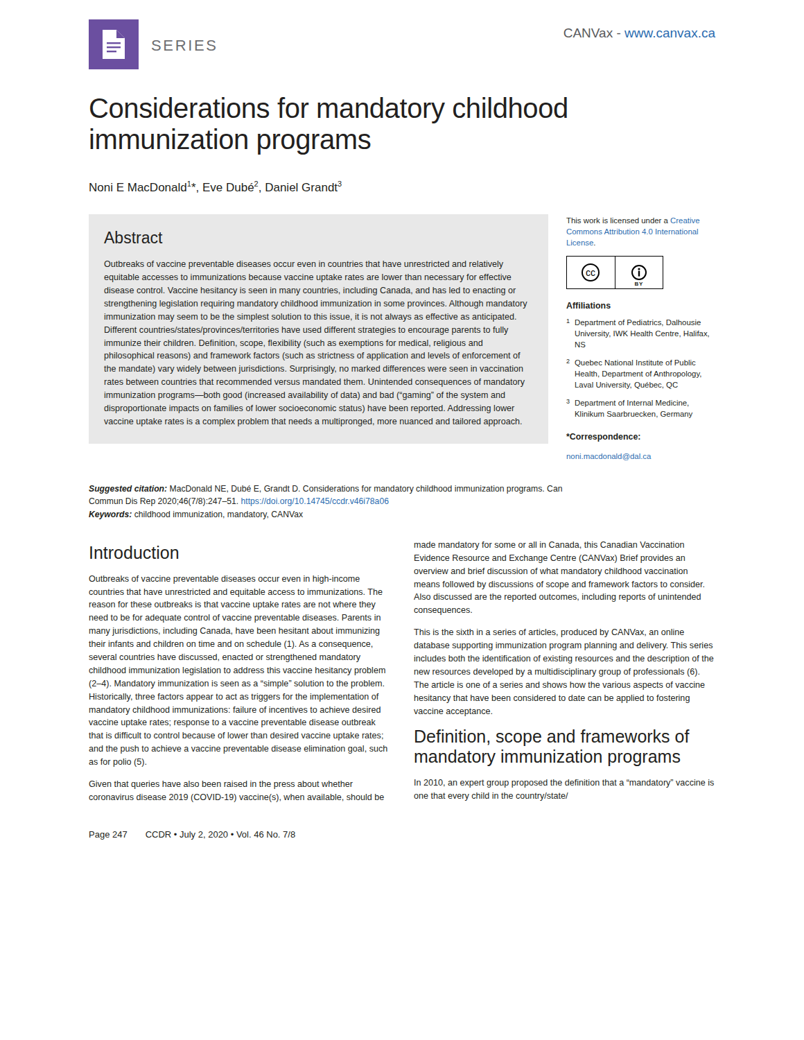SERIES
CANVax - www.canvax.ca
Considerations for mandatory childhood immunization programs
Noni E MacDonald1*, Eve Dubé2, Daniel Grandt3
Abstract
Outbreaks of vaccine preventable diseases occur even in countries that have unrestricted and relatively equitable accesses to immunizations because vaccine uptake rates are lower than necessary for effective disease control. Vaccine hesitancy is seen in many countries, including Canada, and has led to enacting or strengthening legislation requiring mandatory childhood immunization in some provinces. Although mandatory immunization may seem to be the simplest solution to this issue, it is not always as effective as anticipated. Different countries/states/provinces/territories have used different strategies to encourage parents to fully immunize their children. Definition, scope, flexibility (such as exemptions for medical, religious and philosophical reasons) and framework factors (such as strictness of application and levels of enforcement of the mandate) vary widely between jurisdictions. Surprisingly, no marked differences were seen in vaccination rates between countries that recommended versus mandated them. Unintended consequences of mandatory immunization programs—both good (increased availability of data) and bad (“gaming” of the system and disproportionate impacts on families of lower socioeconomic status) have been reported. Addressing lower vaccine uptake rates is a complex problem that needs a multipronged, more nuanced and tailored approach.
This work is licensed under a Creative Commons Attribution 4.0 International License.
cc
BY
Affiliations
1 Department of Pediatrics, Dalhousie University, IWK Health Centre, Halifax, NS
2 Quebec National Institute of Public Health, Department of Anthropology, Laval University, Québec, QC
3 Department of Internal Medicine, Klinikum Saarbruecken, Germany
*Correspondence:
noni.macdonald@dal.ca
Suggested citation: MacDonald NE, Dubé E, Grandt D. Considerations for mandatory childhood immunization programs. Can Commun Dis Rep 2020;46(7/8):247–51. https://doi.org/10.14745/ccdr.v46i78a06
Keywords: childhood immunization, mandatory, CANVax
Introduction
Outbreaks of vaccine preventable diseases occur even in high-income countries that have unrestricted and equitable access to immunizations. The reason for these outbreaks is that vaccine uptake rates are not where they need to be for adequate control of vaccine preventable diseases. Parents in many jurisdictions, including Canada, have been hesitant about immunizing their infants and children on time and on schedule (1). As a consequence, several countries have discussed, enacted or strengthened mandatory childhood immunization legislation to address this vaccine hesitancy problem (2–4). Mandatory immunization is seen as a “simple” solution to the problem. Historically, three factors appear to act as triggers for the implementation of mandatory childhood immunizations: failure of incentives to achieve desired vaccine uptake rates; response to a vaccine preventable disease outbreak that is difficult to control because of lower than desired vaccine uptake rates; and the push to achieve a vaccine preventable disease elimination goal, such as for polio (5).
Given that queries have also been raised in the press about whether coronavirus disease 2019 (COVID-19) vaccine(s), when available, should be made mandatory for some or all in Canada, this Canadian Vaccination Evidence Resource and Exchange Centre (CANVax) Brief provides an overview and brief discussion of what mandatory childhood vaccination means followed by discussions of scope and framework factors to consider. Also discussed are the reported outcomes, including reports of unintended consequences.
This is the sixth in a series of articles, produced by CANVax, an online database supporting immunization program planning and delivery. This series includes both the identification of existing resources and the description of the new resources developed by a multidisciplinary group of professionals (6). The article is one of a series and shows how the various aspects of vaccine hesitancy that have been considered to date can be applied to fostering vaccine acceptance.
Definition, scope and frameworks of mandatory immunization programs
In 2010, an expert group proposed the definition that a “mandatory” vaccine is one that every child in the country/state/
Page 247 CCDR • July 2, 2020 • Vol. 46 No. 7/8